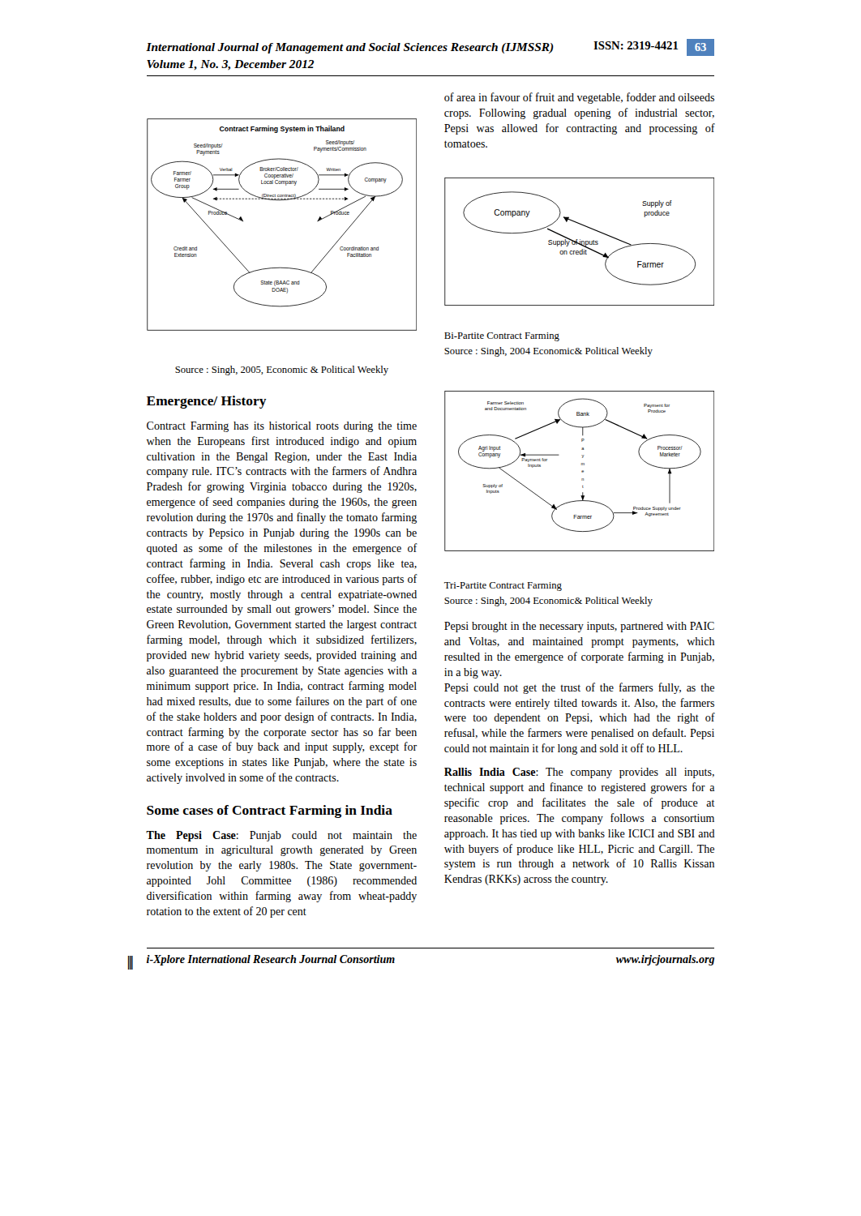International Journal of Management and Social Sciences Research (IJMSSR)
Volume 1, No. 3, December 2012
ISSN: 2319-442163
Contract Farming System in Thailand Seed/Inputs/ Payments Seed/Inputs/ Payments/Commission Farmer/ Farmer Group Broker/Collector/ Cooperative/ Local Company Company Verbal Written (Direct contract) Produce Produce Credit and Extension Coordination and Facilitation State (BAAC and DOAE)
Source : Singh, 2005, Economic & Political Weekly
Emergence/ History
Contract Farming has its historical roots during the time when the Europeans first introduced indigo and opium cultivation in the Bengal Region, under the East India company rule. ITC’s contracts with the farmers of Andhra Pradesh for growing Virginia tobacco during the 1920s, emergence of seed companies during the 1960s, the green revolution during the 1970s and finally the tomato farming contracts by Pepsico in Punjab during the 1990s can be quoted as some of the milestones in the emergence of contract farming in India. Several cash crops like tea, coffee, rubber, indigo etc are introduced in various parts of the country, mostly through a central expatriate-owned estate surrounded by small out growers’ model. Since the Green Revolution, Government started the largest contract farming model, through which it subsidized fertilizers, provided new hybrid variety seeds, provided training and also guaranteed the procurement by State agencies with a minimum support price. In India, contract farming model had mixed results, due to some failures on the part of one of the stake holders and poor design of contracts. In India, contract farming by the corporate sector has so far been more of a case of buy back and input supply, except for some exceptions in states like Punjab, where the state is actively involved in some of the contracts.
Some cases of Contract Farming in India
The Pepsi Case: Punjab could not maintain the momentum in agricultural growth generated by Green revolution by the early 1980s. The State government-appointed Johl Committee (1986) recommended diversification within farming away from wheat-paddy rotation to the extent of 20 per cent
of area in favour of fruit and vegetable, fodder and oilseeds crops. Following gradual opening of industrial sector, Pepsi was allowed for contracting and processing of tomatoes.
Company Farmer Supply of produce Supply of inputs on credit
Bi-Partite Contract Farming
Source : Singh, 2004 Economic& Political Weekly
Farmer Selection and Documentation Bank Payment for Produce Agri Input Company Processor/ Marketer Farmer Payment for Inputs P a y m e n t Supply of Inputs Produce Supply under Agreement
Tri-Partite Contract Farming
Source : Singh, 2004 Economic& Political Weekly
Pepsi brought in the necessary inputs, partnered with PAIC and Voltas, and maintained prompt payments, which resulted in the emergence of corporate farming in Punjab, in a big way.
Pepsi could not get the trust of the farmers fully, as the contracts were entirely tilted towards it. Also, the farmers were too dependent on Pepsi, which had the right of refusal, while the farmers were penalised on default. Pepsi could not maintain it for long and sold it off to HLL.
Rallis India Case: The company provides all inputs, technical support and finance to registered growers for a specific crop and facilitates the sale of produce at reasonable prices. The company follows a consortium approach. It has tied up with banks like ICICI and SBI and with buyers of produce like HLL, Picric and Cargill. The system is run through a network of 10 Rallis Kissan Kendras (RKKs) across the country.
|||
i-Xplore International Research Journal Consortium
www.irjcjournals.org